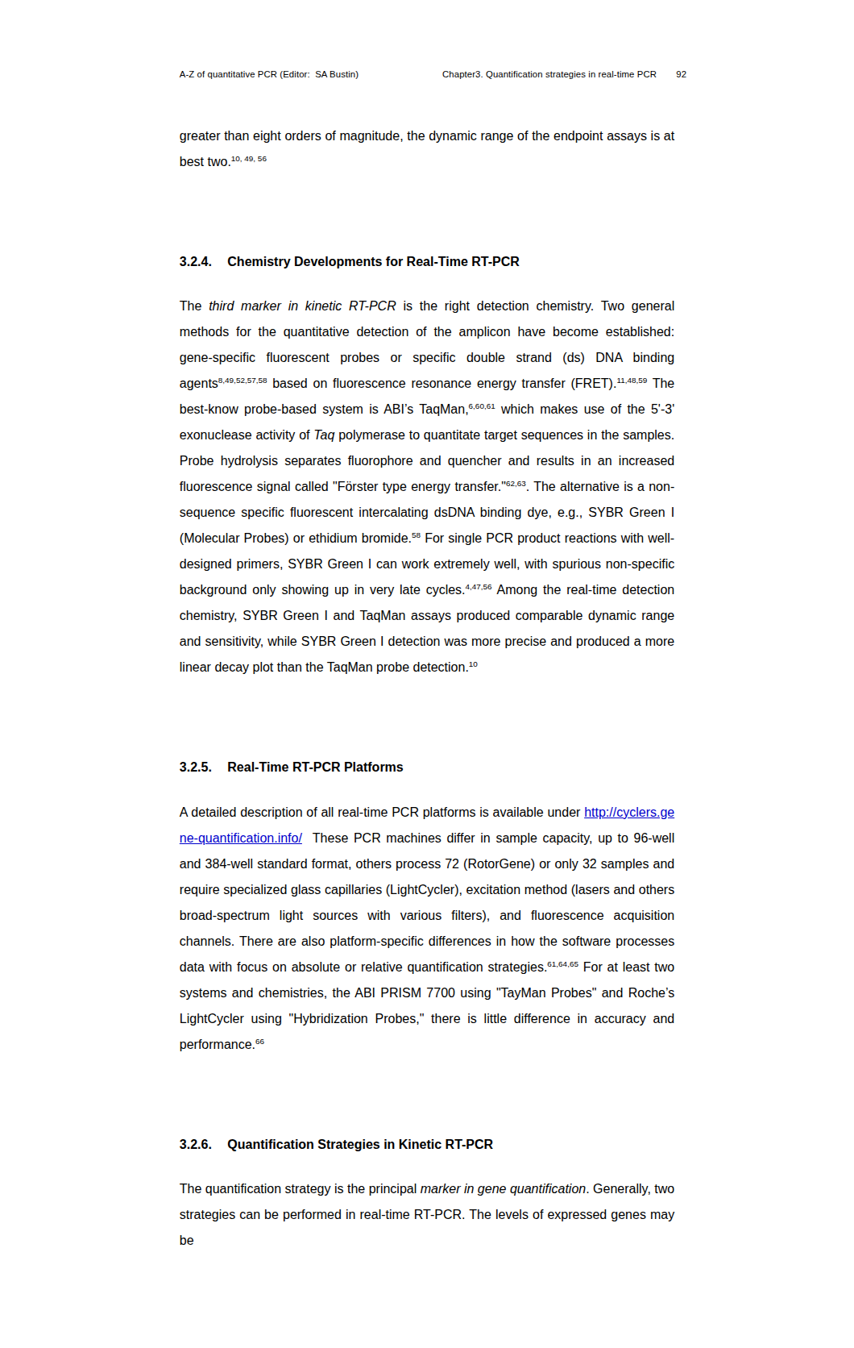A-Z of quantitative PCR (Editor: SA Bustin) Chapter3. Quantification strategies in real-time PCR 92
greater than eight orders of magnitude, the dynamic range of the endpoint assays is at best two.10, 49, 56
3.2.4. Chemistry Developments for Real-Time RT-PCR
The third marker in kinetic RT-PCR is the right detection chemistry. Two general methods for the quantitative detection of the amplicon have become established: gene-specific fluorescent probes or specific double strand (ds) DNA binding agents8,49,52,57,58 based on fluorescence resonance energy transfer (FRET).11,48,59 The best-know probe-based system is ABI’s TaqMan,6,60,61 which makes use of the 5'-3' exonuclease activity of Taq polymerase to quantitate target sequences in the samples. Probe hydrolysis separates fluorophore and quencher and results in an increased fluorescence signal called "Förster type energy transfer."62,63. The alternative is a non-sequence specific fluorescent intercalating dsDNA binding dye, e.g., SYBR Green I (Molecular Probes) or ethidium bromide.58 For single PCR product reactions with well-designed primers, SYBR Green I can work extremely well, with spurious non-specific background only showing up in very late cycles.4,47,56 Among the real-time detection chemistry, SYBR Green I and TaqMan assays produced comparable dynamic range and sensitivity, while SYBR Green I detection was more precise and produced a more linear decay plot than the TaqMan probe detection.10
3.2.5. Real-Time RT-PCR Platforms
A detailed description of all real-time PCR platforms is available under http://cyclers.gene-quantification.info/ These PCR machines differ in sample capacity, up to 96-well and 384-well standard format, others process 72 (RotorGene) or only 32 samples and require specialized glass capillaries (LightCycler), excitation method (lasers and others broad-spectrum light sources with various filters), and fluorescence acquisition channels. There are also platform-specific differences in how the software processes data with focus on absolute or relative quantification strategies.61,64,65 For at least two systems and chemistries, the ABI PRISM 7700 using "TayMan Probes" and Roche’s LightCycler using "Hybridization Probes," there is little difference in accuracy and performance.66
3.2.6. Quantification Strategies in Kinetic RT-PCR
The quantification strategy is the principal marker in gene quantification. Generally, two strategies can be performed in real-time RT-PCR. The levels of expressed genes may be